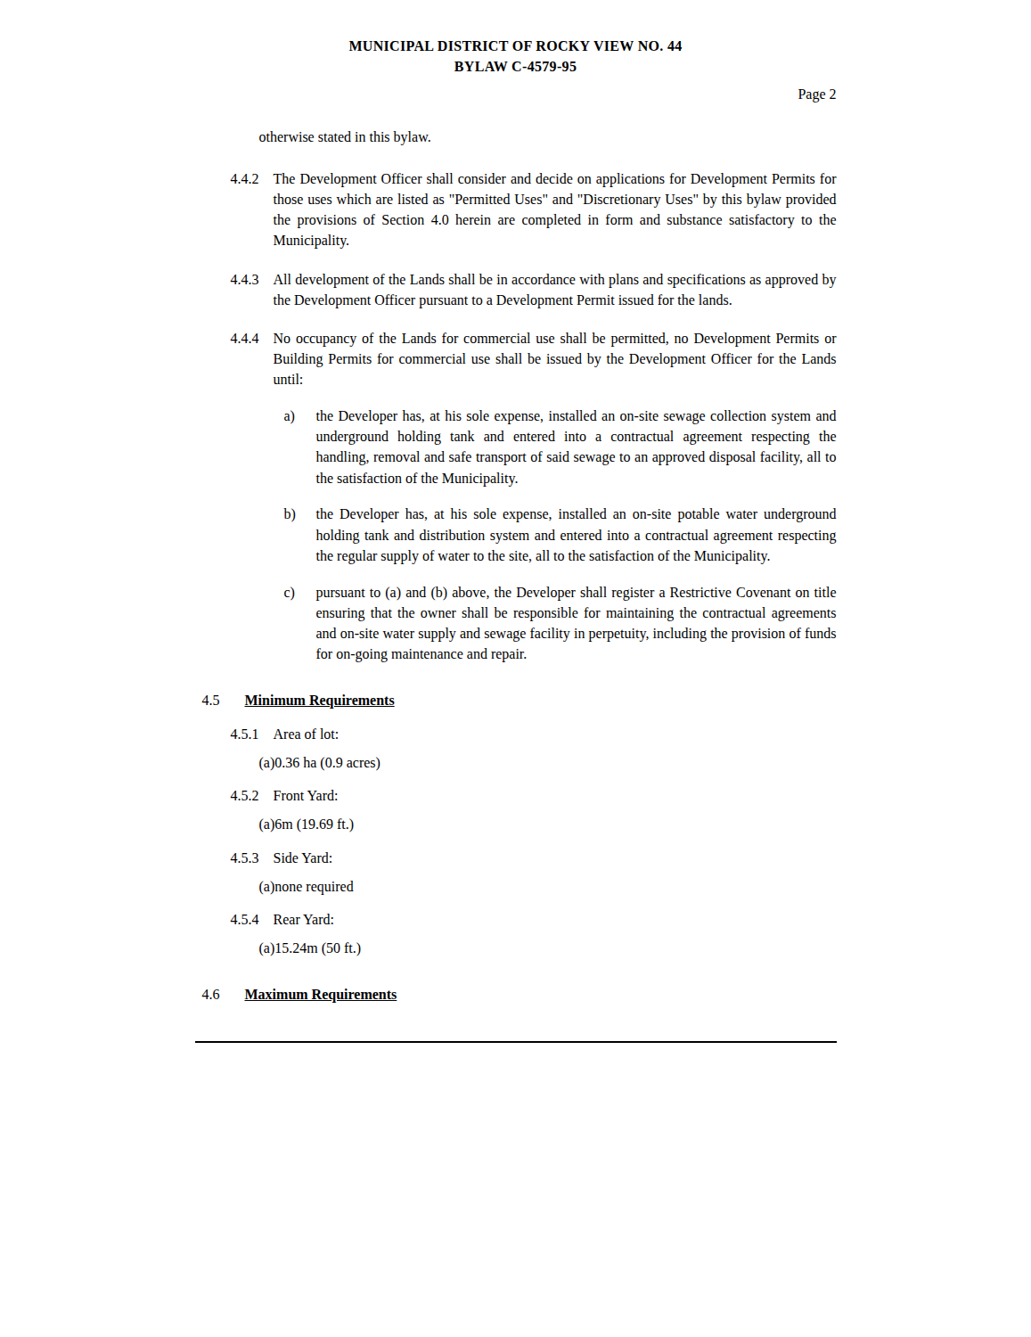MUNICIPAL DISTRICT OF ROCKY VIEW NO. 44 BYLAW C-4579-95
Page 2
otherwise stated in this bylaw.
4.4.2
The Development Officer shall consider and decide on applications for Development Permits for those uses which are listed as "Permitted Uses" and "Discretionary Uses" by this bylaw provided the provisions of Section 4.0 herein are completed in form and substance satisfactory to the Municipality.
4.4.3
All development of the Lands shall be in accordance with plans and specifications as approved by the Development Officer pursuant to a Development Permit issued for the lands.
4.4.4
No occupancy of the Lands for commercial use shall be permitted, no Development Permits or Building Permits for commercial use shall be issued by the Development Officer for the Lands until:
a)
the Developer has, at his sole expense, installed an on-site sewage collection system and underground holding tank and entered into a contractual agreement respecting the handling, removal and safe transport of said sewage to an approved disposal facility, all to the satisfaction of the Municipality.
b)
the Developer has, at his sole expense, installed an on-site potable water underground holding tank and distribution system and entered into a contractual agreement respecting the regular supply of water to the site, all to the satisfaction of the Municipality.
c)
pursuant to (a) and (b) above, the Developer shall register a Restrictive Covenant on title ensuring that the owner shall be responsible for maintaining the contractual agreements and on-site water supply and sewage facility in perpetuity, including the provision of funds for on-going maintenance and repair.
4.5
Minimum Requirements
4.5.1
Area of lot:
(a)
0.36 ha (0.9 acres)
4.5.2
Front Yard:
(a)
6m (19.69 ft.)
4.5.3
Side Yard:
(a)
none required
4.5.4
Rear Yard:
(a)
15.24m (50 ft.)
4.6
Maximum Requirements